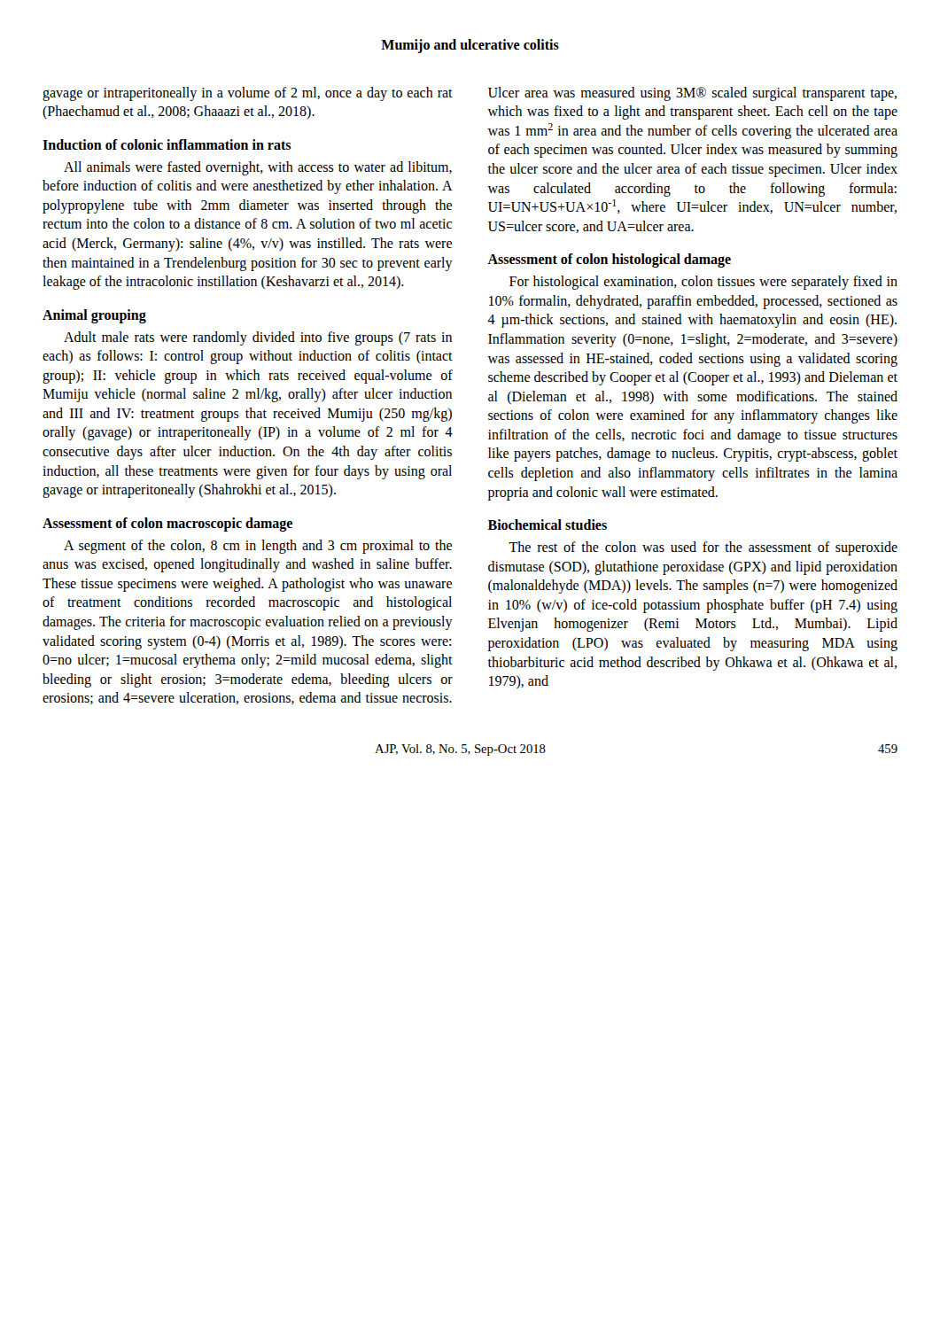Mumijo and ulcerative colitis
gavage or intraperitoneally in a volume of 2 ml, once a day to each rat (Phaechamud et al., 2008; Ghaaazi et al., 2018).
Induction of colonic inflammation in rats
All animals were fasted overnight, with access to water ad libitum, before induction of colitis and were anesthetized by ether inhalation. A polypropylene tube with 2mm diameter was inserted through the rectum into the colon to a distance of 8 cm. A solution of two ml acetic acid (Merck, Germany): saline (4%, v/v) was instilled. The rats were then maintained in a Trendelenburg position for 30 sec to prevent early leakage of the intracolonic instillation (Keshavarzi et al., 2014).
Animal grouping
Adult male rats were randomly divided into five groups (7 rats in each) as follows: I: control group without induction of colitis (intact group); II: vehicle group in which rats received equal-volume of Mumiju vehicle (normal saline 2 ml/kg, orally) after ulcer induction and III and IV: treatment groups that received Mumiju (250 mg/kg) orally (gavage) or intraperitoneally (IP) in a volume of 2 ml for 4 consecutive days after ulcer induction. On the 4th day after colitis induction, all these treatments were given for four days by using oral gavage or intraperitoneally (Shahrokhi et al., 2015).
Assessment of colon macroscopic damage
A segment of the colon, 8 cm in length and 3 cm proximal to the anus was excised, opened longitudinally and washed in saline buffer. These tissue specimens were weighed. A pathologist who was unaware of treatment conditions recorded macroscopic and histological damages. The criteria for macroscopic evaluation relied on a previously validated scoring system (0-4) (Morris et al, 1989). The scores were: 0=no ulcer; 1=mucosal erythema only; 2=mild mucosal edema, slight bleeding or slight erosion; 3=moderate edema, bleeding ulcers or erosions; and 4=severe ulceration, erosions, edema and tissue necrosis. Ulcer area was measured using 3M® scaled surgical transparent tape, which was fixed to a light and transparent sheet. Each cell on the tape was 1 mm2 in area and the number of cells covering the ulcerated area of each specimen was counted. Ulcer index was measured by summing the ulcer score and the ulcer area of each tissue specimen. Ulcer index was calculated according to the following formula: UI=UN+US+UA×10-1, where UI=ulcer index, UN=ulcer number, US=ulcer score, and UA=ulcer area.
Assessment of colon histological damage
For histological examination, colon tissues were separately fixed in 10% formalin, dehydrated, paraffin embedded, processed, sectioned as 4 µm-thick sections, and stained with haematoxylin and eosin (HE). Inflammation severity (0=none, 1=slight, 2=moderate, and 3=severe) was assessed in HE-stained, coded sections using a validated scoring scheme described by Cooper et al (Cooper et al., 1993) and Dieleman et al (Dieleman et al., 1998) with some modifications. The stained sections of colon were examined for any inflammatory changes like infiltration of the cells, necrotic foci and damage to tissue structures like payers patches, damage to nucleus. Crypitis, crypt-abscess, goblet cells depletion and also inflammatory cells infiltrates in the lamina propria and colonic wall were estimated.
Biochemical studies
The rest of the colon was used for the assessment of superoxide dismutase (SOD), glutathione peroxidase (GPX) and lipid peroxidation (malonaldehyde (MDA)) levels. The samples (n=7) were homogenized in 10% (w/v) of ice-cold potassium phosphate buffer (pH 7.4) using Elvenjan homogenizer (Remi Motors Ltd., Mumbai). Lipid peroxidation (LPO) was evaluated by measuring MDA using thiobarbituric acid method described by Ohkawa et al. (Ohkawa et al, 1979), and
AJP, Vol. 8, No. 5, Sep-Oct 2018 459